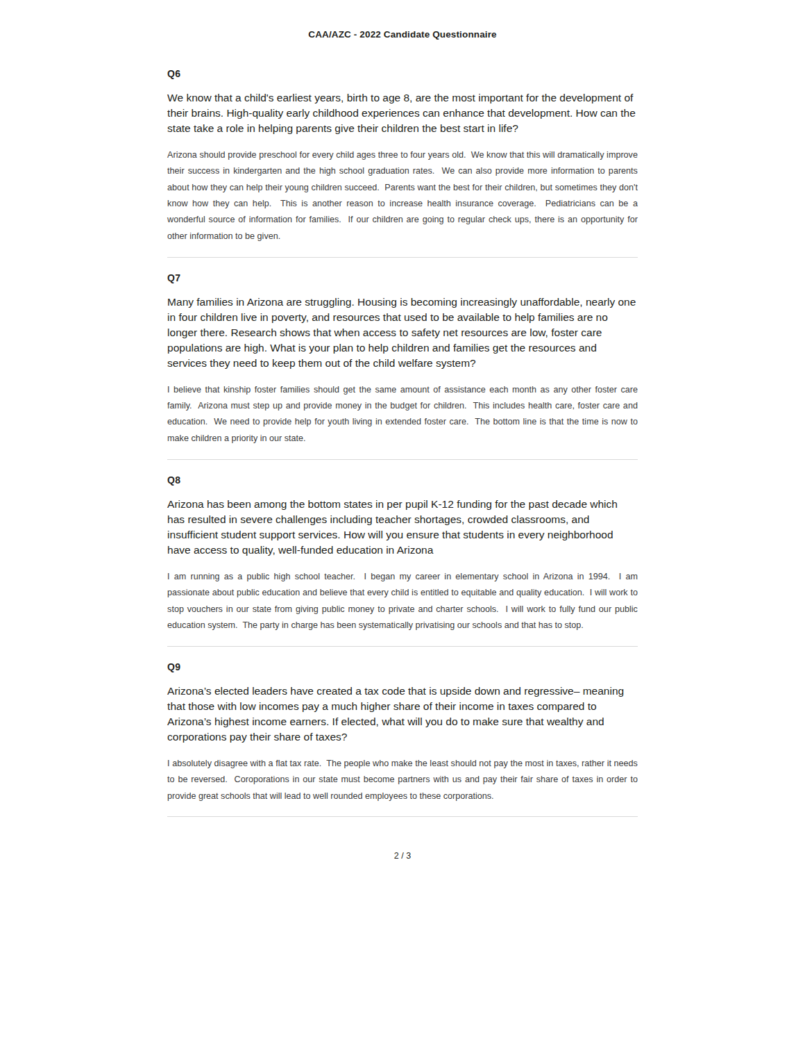CAA/AZC - 2022 Candidate Questionnaire
Q6
We know that a child's earliest years, birth to age 8, are the most important for the development of their brains. High-quality early childhood experiences can enhance that development. How can the state take a role in helping parents give their children the best start in life?
Arizona should provide preschool for every child ages three to four years old. We know that this will dramatically improve their success in kindergarten and the high school graduation rates. We can also provide more information to parents about how they can help their young children succeed. Parents want the best for their children, but sometimes they don't know how they can help. This is another reason to increase health insurance coverage. Pediatricians can be a wonderful source of information for families. If our children are going to regular check ups, there is an opportunity for other information to be given.
Q7
Many families in Arizona are struggling. Housing is becoming increasingly unaffordable, nearly one in four children live in poverty, and resources that used to be available to help families are no longer there. Research shows that when access to safety net resources are low, foster care populations are high. What is your plan to help children and families get the resources and services they need to keep them out of the child welfare system?
I believe that kinship foster families should get the same amount of assistance each month as any other foster care family. Arizona must step up and provide money in the budget for children. This includes health care, foster care and education. We need to provide help for youth living in extended foster care. The bottom line is that the time is now to make children a priority in our state.
Q8
Arizona has been among the bottom states in per pupil K-12 funding for the past decade which has resulted in severe challenges including teacher shortages, crowded classrooms, and insufficient student support services. How will you ensure that students in every neighborhood have access to quality, well-funded education in Arizona
I am running as a public high school teacher. I began my career in elementary school in Arizona in 1994. I am passionate about public education and believe that every child is entitled to equitable and quality education. I will work to stop vouchers in our state from giving public money to private and charter schools. I will work to fully fund our public education system. The party in charge has been systematically privatising our schools and that has to stop.
Q9
Arizona’s elected leaders have created a tax code that is upside down and regressive– meaning that those with low incomes pay a much higher share of their income in taxes compared to Arizona’s highest income earners. If elected, what will you do to make sure that wealthy and corporations pay their share of taxes?
I absolutely disagree with a flat tax rate. The people who make the least should not pay the most in taxes, rather it needs to be reversed. Coroporations in our state must become partners with us and pay their fair share of taxes in order to provide great schools that will lead to well rounded employees to these corporations.
2 / 3